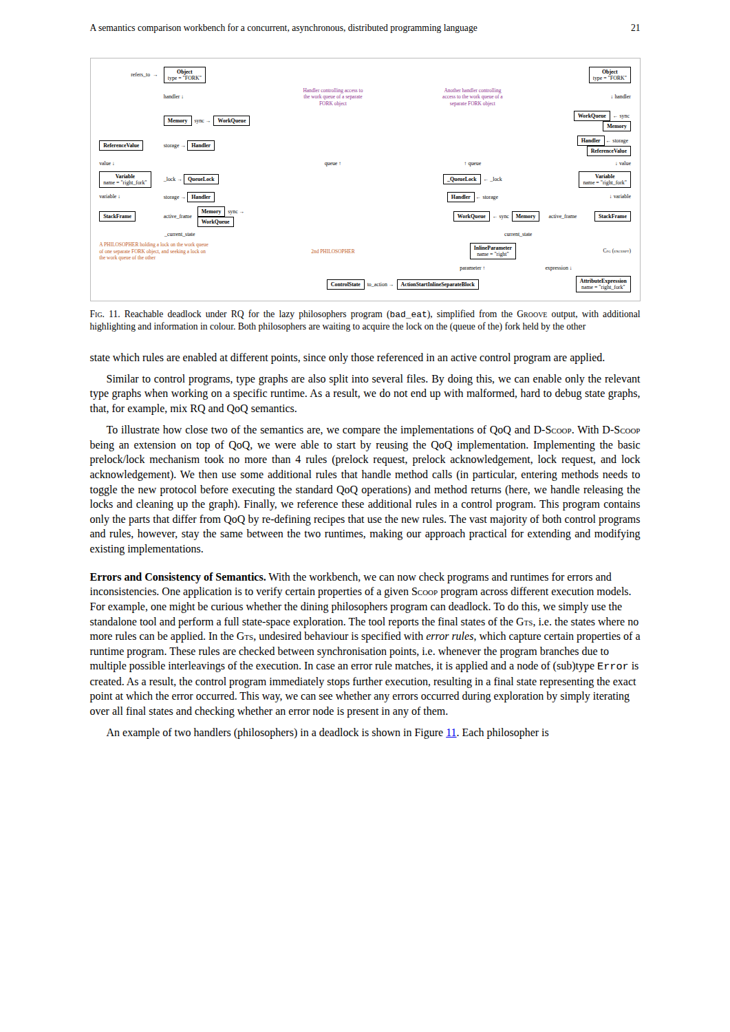A semantics comparison workbench for a concurrent, asynchronous, distributed programming language 21
| refers_to → | Object type = "FORK" | | | Object type = "FORK" |
| | handler ↓ | Handler controlling access to the work queue of a separate FORK object | Another handler controlling access to the work queue of a separate FORK object | ↓ handler |
| | Memory sync → WorkQueue | | | WorkQueue ← sync Memory |
| ReferenceValue | storage → Handler | | | Handler ← storage ReferenceValue |
| value ↓ | | queue ↑ | ↑ queue | ↓ value |
| Variable name = "right_fork" | _lock → QueueLock | | _QueueLock ← _lock | Variable name = "right_fork" |
| variable ↓ | storage → Handler | | Handler ← storage | ↓ variable |
| StackFrame | active_frame | Memory sync → WorkQueue | | WorkQueue ← sync Memory | active_frame | StackFrame |
| _current_state | | current_state |
| A PHILOSOPHER holding a lock on the work queue of one separate FORK object, and seeking a lock on the work queue of the other | 2nd PHILOSOPHER | InlineParameter name = "right" | C fg (excerpt) |
| | parameter ↑ | expression ↓ |
| | ControlState to_action → ActionStartInlineSeparateBlock | AttributeExpression name = "right_fork" |
Fig. 11. Reachable deadlock under RQ for the lazy philosophers program (bad_eat), simplified from the Groove output, with additional highlighting and information in colour. Both philosophers are waiting to acquire the lock on the (queue of the) fork held by the other
state which rules are enabled at different points, since only those referenced in an active control program are applied.
Similar to control programs, type graphs are also split into several files. By doing this, we can enable only the relevant type graphs when working on a specific runtime. As a result, we do not end up with malformed, hard to debug state graphs, that, for example, mix RQ and QoQ semantics.
To illustrate how close two of the semantics are, we compare the implementations of QoQ and D-Scoop. With D-Scoop being an extension on top of QoQ, we were able to start by reusing the QoQ implementation. Implementing the basic prelock/lock mechanism took no more than 4 rules (prelock request, prelock acknowledgement, lock request, and lock acknowledgement). We then use some additional rules that handle method calls (in particular, entering methods needs to toggle the new protocol before executing the standard QoQ operations) and method returns (here, we handle releasing the locks and cleaning up the graph). Finally, we reference these additional rules in a control program. This program contains only the parts that differ from QoQ by re-defining recipes that use the new rules. The vast majority of both control programs and rules, however, stay the same between the two runtimes, making our approach practical for extending and modifying existing implementations.
Errors and Consistency of Semantics.
With the workbench, we can now check programs and runtimes for errors and inconsistencies. One application is to verify certain properties of a given Scoop program across different execution models. For example, one might be curious whether the dining philosophers program can deadlock. To do this, we simply use the standalone tool and perform a full state-space exploration. The tool reports the final states of the Gts, i.e. the states where no more rules can be applied. In the Gts, undesired behaviour is specified with error rules, which capture certain properties of a runtime program. These rules are checked between synchronisation points, i.e. whenever the program branches due to multiple possible interleavings of the execution. In case an error rule matches, it is applied and a node of (sub)type Error is created. As a result, the control program immediately stops further execution, resulting in a final state representing the exact point at which the error occurred. This way, we can see whether any errors occurred during exploration by simply iterating over all final states and checking whether an error node is present in any of them.
An example of two handlers (philosophers) in a deadlock is shown in Figure 11. Each philosopher is